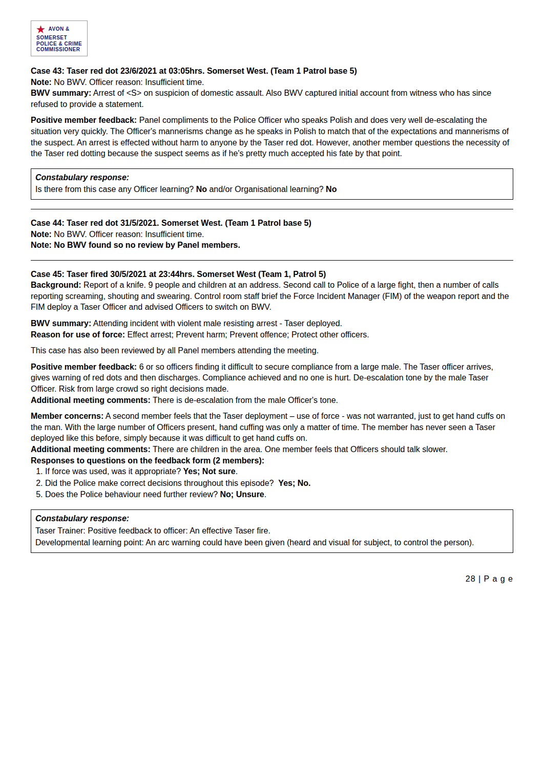★AVON &
SOMERSET
POLICE & CRIME
COMMISSIONER
Case 43: Taser red dot 23/6/2021 at 03:05hrs. Somerset West. (Team 1 Patrol base 5)
Note: No BWV. Officer reason: Insufficient time.
BWV summary: Arrest of <S> on suspicion of domestic assault. Also BWV captured initial account from witness who has since refused to provide a statement.
Positive member feedback: Panel compliments to the Police Officer who speaks Polish and does very well de-escalating the situation very quickly. The Officer's mannerisms change as he speaks in Polish to match that of the expectations and mannerisms of the suspect. An arrest is effected without harm to anyone by the Taser red dot. However, another member questions the necessity of the Taser red dotting because the suspect seems as if he's pretty much accepted his fate by that point.
Constabulary response:
Is there from this case any Officer learning? No and/or Organisational learning? No
Case 44: Taser red dot 31/5/2021. Somerset West. (Team 1 Patrol base 5)
Note: No BWV. Officer reason: Insufficient time.
Note: No BWV found so no review by Panel members.
Case 45: Taser fired 30/5/2021 at 23:44hrs. Somerset West (Team 1, Patrol 5)
Background: Report of a knife. 9 people and children at an address. Second call to Police of a large fight, then a number of calls reporting screaming, shouting and swearing. Control room staff brief the Force Incident Manager (FIM) of the weapon report and the FIM deploy a Taser Officer and advised Officers to switch on BWV.
BWV summary: Attending incident with violent male resisting arrest - Taser deployed.
Reason for use of force: Effect arrest; Prevent harm; Prevent offence; Protect other officers.
This case has also been reviewed by all Panel members attending the meeting.
Positive member feedback: 6 or so officers finding it difficult to secure compliance from a large male. The Taser officer arrives, gives warning of red dots and then discharges. Compliance achieved and no one is hurt. De-escalation tone by the male Taser Officer. Risk from large crowd so right decisions made.
Additional meeting comments: There is de-escalation from the male Officer's tone.
Member concerns: A second member feels that the Taser deployment – use of force - was not warranted, just to get hand cuffs on the man. With the large number of Officers present, hand cuffing was only a matter of time. The member has never seen a Taser deployed like this before, simply because it was difficult to get hand cuffs on.
Additional meeting comments: There are children in the area. One member feels that Officers should talk slower.
Responses to questions on the feedback form (2 members):
If force was used, was it appropriate? Yes; Not sure.
Did the Police make correct decisions throughout this episode? Yes; No.
Does the Police behaviour need further review? No; Unsure.
Constabulary response:
Taser Trainer: Positive feedback to officer: An effective Taser fire.
Developmental learning point: An arc warning could have been given (heard and visual for subject, to control the person).
28 | P a g e